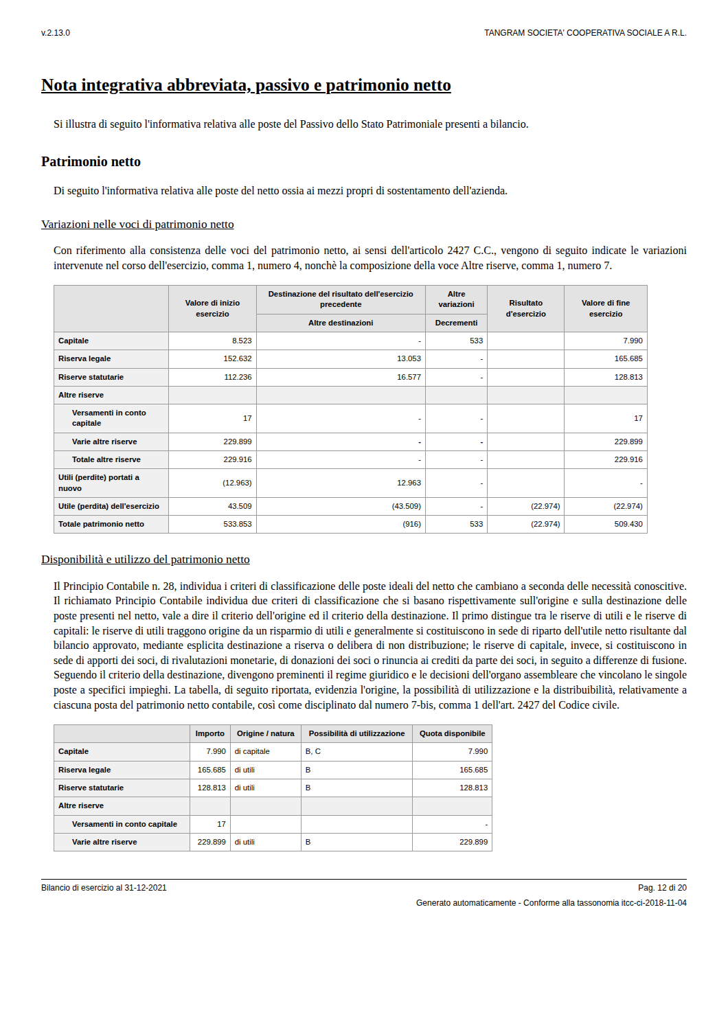v.2.13.0 TANGRAM SOCIETA' COOPERATIVA SOCIALE A R.L.
Nota integrativa abbreviata, passivo e patrimonio netto
Si illustra di seguito l'informativa relativa alle poste del Passivo dello Stato Patrimoniale presenti a bilancio.
Patrimonio netto
Di seguito l'informativa relativa alle poste del netto ossia ai mezzi propri di sostentamento dell'azienda.
Variazioni nelle voci di patrimonio netto
Con riferimento alla consistenza delle voci del patrimonio netto, ai sensi dell'articolo 2427 C.C., vengono di seguito indicate le variazioni intervenute nel corso dell'esercizio, comma 1, numero 4, nonchè la composizione della voce Altre riserve, comma 1, numero 7.
| | Valore di inizio esercizio | Destinazione del risultato dell'esercizio precedente | Altre variazioni | Risultato d'esercizio | Valore di fine esercizio |
| --- | --- | --- | --- | --- | --- |
| Altre destinazioni | Decrementi |
| Capitale | 8.523 | - | 533 | | 7.990 |
| Riserva legale | 152.632 | 13.053 | - | | 165.685 |
| Riserve statutarie | 112.236 | 16.577 | - | | 128.813 |
| Altre riserve | | | | | |
| Versamenti in conto capitale | 17 | - | - | | 17 |
| Varie altre riserve | 229.899 | - | - | | 229.899 |
| Totale altre riserve | 229.916 | - | - | | 229.916 |
| Utili (perdite) portati a nuovo | (12.963) | 12.963 | - | | - |
| Utile (perdita) dell'esercizio | 43.509 | (43.509) | - | (22.974) | (22.974) |
| Totale patrimonio netto | 533.853 | (916) | 533 | (22.974) | 509.430 |
Disponibilità e utilizzo del patrimonio netto
Il Principio Contabile n. 28, individua i criteri di classificazione delle poste ideali del netto che cambiano a seconda delle necessità conoscitive. Il richiamato Principio Contabile individua due criteri di classificazione che si basano rispettivamente sull'origine e sulla destinazione delle poste presenti nel netto, vale a dire il criterio dell'origine ed il criterio della destinazione. Il primo distingue tra le riserve di utili e le riserve di capitali: le riserve di utili traggono origine da un risparmio di utili e generalmente si costituiscono in sede di riparto dell'utile netto risultante dal bilancio approvato, mediante esplicita destinazione a riserva o delibera di non distribuzione; le riserve di capitale, invece, si costituiscono in sede di apporti dei soci, di rivalutazioni monetarie, di donazioni dei soci o rinuncia ai crediti da parte dei soci, in seguito a differenze di fusione. Seguendo il criterio della destinazione, divengono preminenti il regime giuridico e le decisioni dell'organo assembleare che vincolano le singole poste a specifici impieghi. La tabella, di seguito riportata, evidenzia l'origine, la possibilità di utilizzazione e la distribuibilità, relativamente a ciascuna posta del patrimonio netto contabile, così come disciplinato dal numero 7-bis, comma 1 dell'art. 2427 del Codice civile.
| | Importo | Origine / natura | Possibilità di utilizzazione | Quota disponibile |
| --- | --- | --- | --- | --- |
| Capitale | 7.990 | di capitale | B, C | 7.990 |
| Riserva legale | 165.685 | di utili | B | 165.685 |
| Riserve statutarie | 128.813 | di utili | B | 128.813 |
| Altre riserve | | | | |
| Versamenti in conto capitale | 17 | | | - |
| Varie altre riserve | 229.899 | di utili | B | 229.899 |
Bilancio di esercizio al 31-12-2021 Pag. 12 di 20
Generato automaticamente - Conforme alla tassonomia itcc-ci-2018-11-04